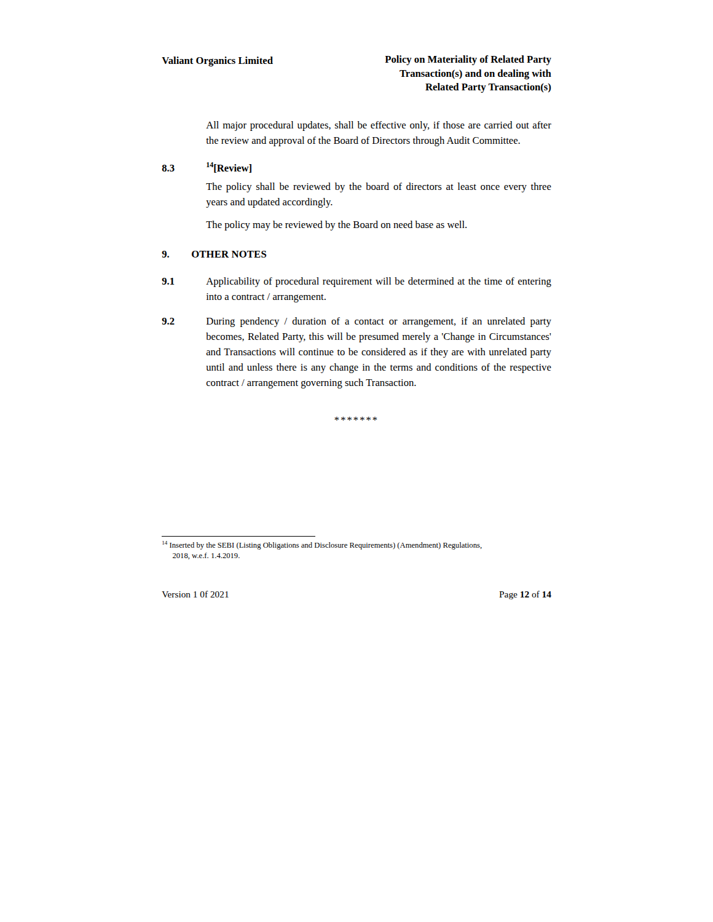Valiant Organics Limited
Policy on Materiality of Related Party Transaction(s) and on dealing with Related Party Transaction(s)
All major procedural updates, shall be effective only, if those are carried out after the review and approval of the Board of Directors through Audit Committee.
8.3
14[Review]
The policy shall be reviewed by the board of directors at least once every three years and updated accordingly.
The policy may be reviewed by the Board on need base as well.
9.
OTHER NOTES
9.1
Applicability of procedural requirement will be determined at the time of entering into a contract / arrangement.
9.2
During pendency / duration of a contact or arrangement, if an unrelated party becomes, Related Party, this will be presumed merely a 'Change in Circumstances' and Transactions will continue to be considered as if they are with unrelated party until and unless there is any change in the terms and conditions of the respective contract / arrangement governing such Transaction.
*******
14 Inserted by the SEBI (Listing Obligations and Disclosure Requirements) (Amendment) Regulations, 2018, w.e.f. 1.4.2019.
Version 1 0f 2021
Page 12 of 14